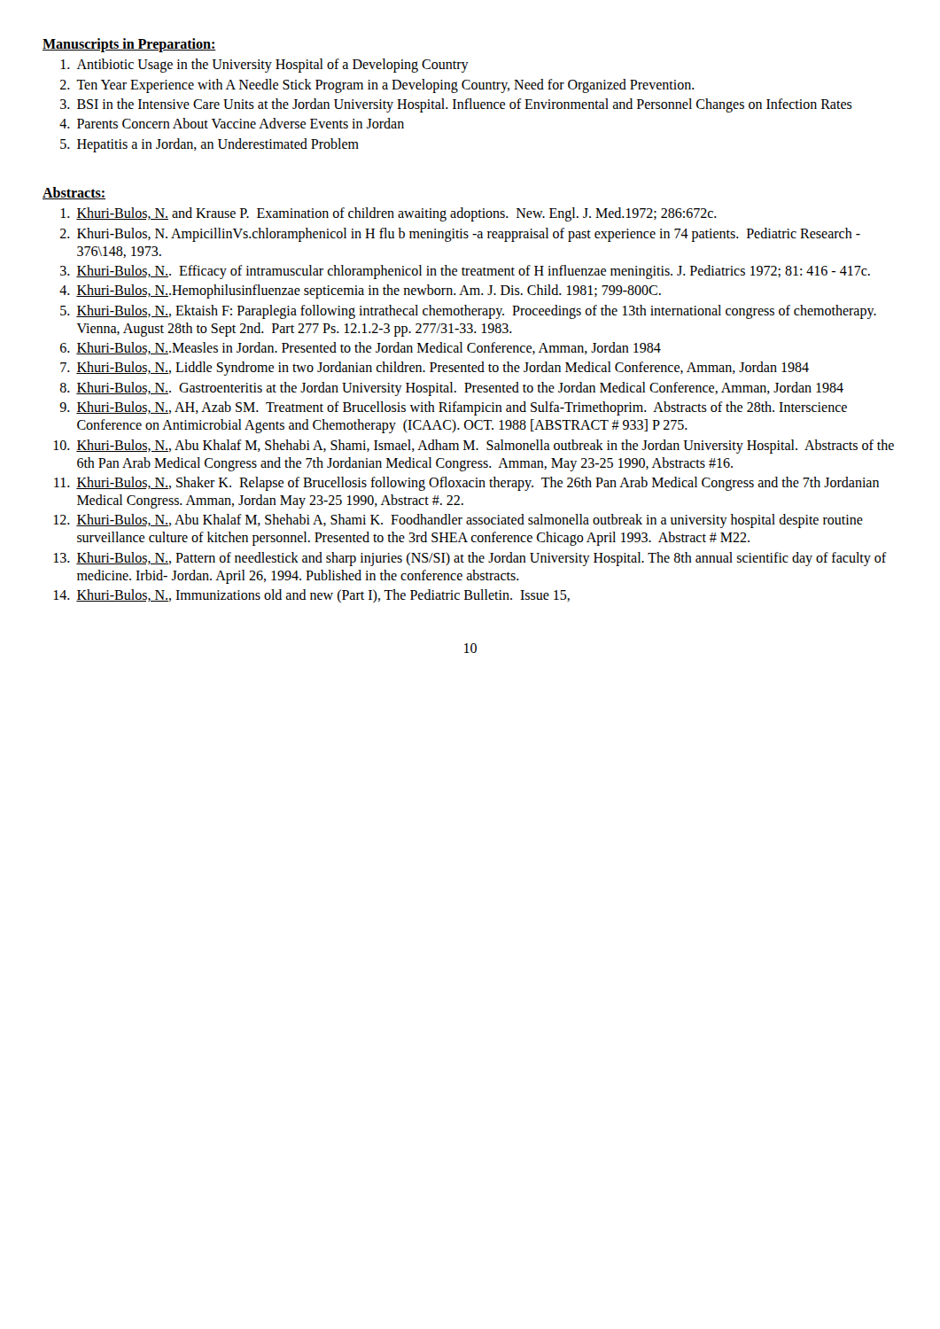Manuscripts in Preparation:
Antibiotic Usage in the University Hospital of a Developing Country
Ten Year Experience with A Needle Stick Program in a Developing Country, Need for Organized Prevention.
BSI in the Intensive Care Units at the Jordan University Hospital. Influence of Environmental and Personnel Changes on Infection Rates
Parents Concern About Vaccine Adverse Events in Jordan
Hepatitis a in Jordan, an Underestimated Problem
Abstracts:
Khuri-Bulos, N. and Krause P. Examination of children awaiting adoptions. New. Engl. J. Med.1972; 286:672c.
Khuri-Bulos, N. AmpicillinVs.chloramphenicol in H flu b meningitis -a reappraisal of past experience in 74 patients. Pediatric Research - 376\148, 1973.
Khuri-Bulos, N.. Efficacy of intramuscular chloramphenicol in the treatment of H influenzae meningitis. J. Pediatrics 1972; 81: 416 - 417c.
Khuri-Bulos, N..Hemophilusinfluenzae septicemia in the newborn. Am. J. Dis. Child. 1981; 799-800C.
Khuri-Bulos, N., Ektaish F: Paraplegia following intrathecal chemotherapy. Proceedings of the 13th international congress of chemotherapy. Vienna, August 28th to Sept 2nd. Part 277 Ps. 12.1.2-3 pp. 277/31-33. 1983.
Khuri-Bulos, N..Measles in Jordan. Presented to the Jordan Medical Conference, Amman, Jordan 1984
Khuri-Bulos, N., Liddle Syndrome in two Jordanian children. Presented to the Jordan Medical Conference, Amman, Jordan 1984
Khuri-Bulos, N.. Gastroenteritis at the Jordan University Hospital. Presented to the Jordan Medical Conference, Amman, Jordan 1984
Khuri-Bulos, N., AH, Azab SM. Treatment of Brucellosis with Rifampicin and Sulfa-Trimethoprim. Abstracts of the 28th. Interscience Conference on Antimicrobial Agents and Chemotherapy (ICAAC). OCT. 1988 [ABSTRACT # 933] P 275.
Khuri-Bulos, N., Abu Khalaf M, Shehabi A, Shami, Ismael, Adham M. Salmonella outbreak in the Jordan University Hospital. Abstracts of the 6th Pan Arab Medical Congress and the 7th Jordanian Medical Congress. Amman, May 23-25 1990, Abstracts #16.
Khuri-Bulos, N., Shaker K. Relapse of Brucellosis following Ofloxacin therapy. The 26th Pan Arab Medical Congress and the 7th Jordanian Medical Congress. Amman, Jordan May 23-25 1990, Abstract #. 22.
Khuri-Bulos, N., Abu Khalaf M, Shehabi A, Shami K. Foodhandler associated salmonella outbreak in a university hospital despite routine surveillance culture of kitchen personnel. Presented to the 3rd SHEA conference Chicago April 1993. Abstract # M22.
Khuri-Bulos, N., Pattern of needlestick and sharp injuries (NS/SI) at the Jordan University Hospital. The 8th annual scientific day of faculty of medicine. Irbid- Jordan. April 26, 1994. Published in the conference abstracts.
Khuri-Bulos, N., Immunizations old and new (Part I), The Pediatric Bulletin. Issue 15,
10